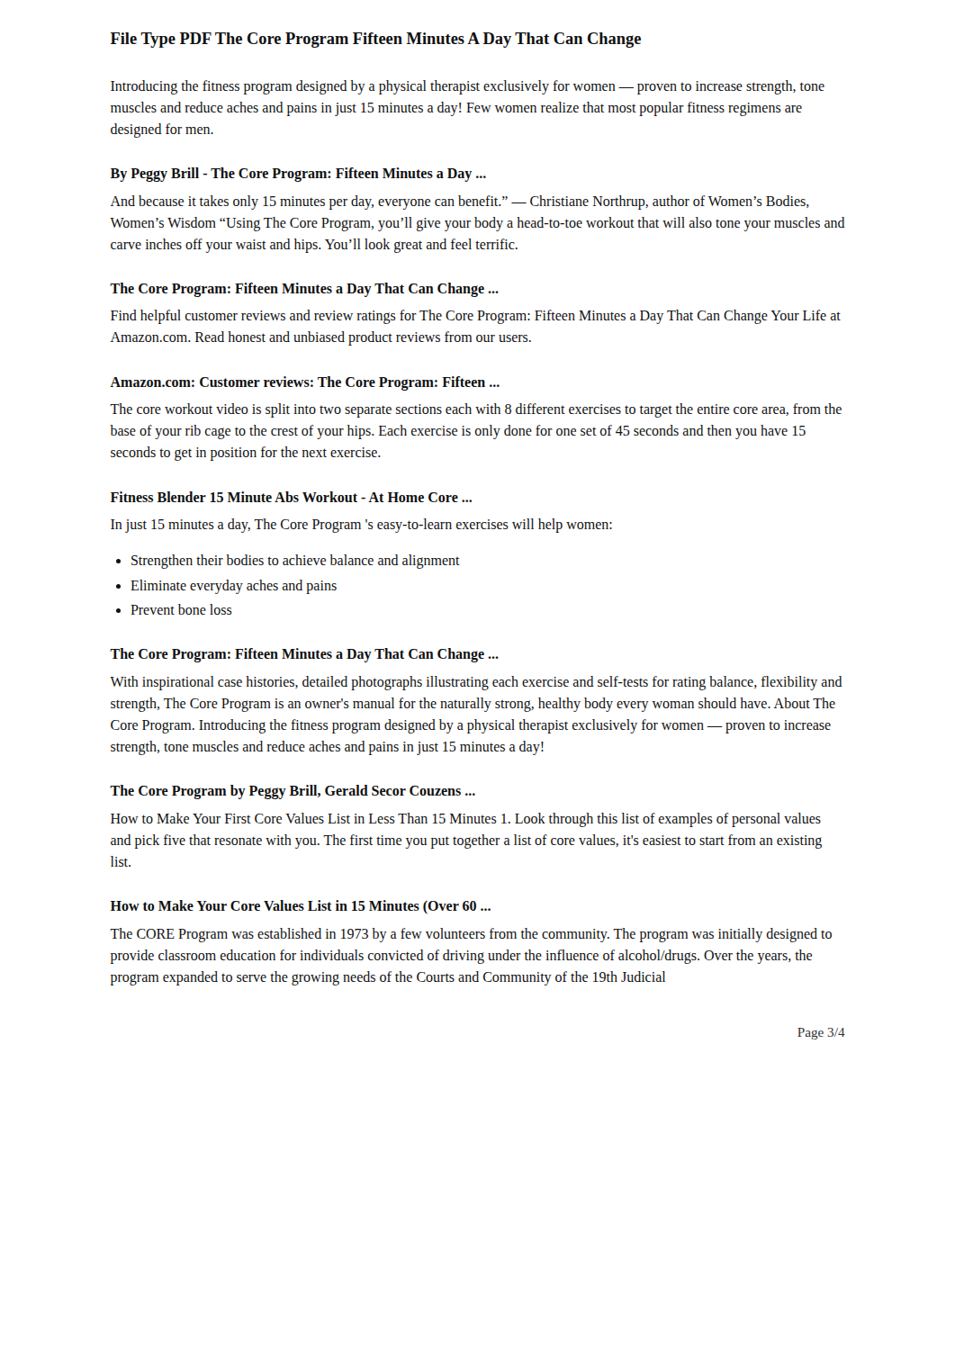File Type PDF The Core Program Fifteen Minutes A Day That Can Change
Introducing the fitness program designed by a physical therapist exclusively for women — proven to increase strength, tone muscles and reduce aches and pains in just 15 minutes a day! Few women realize that most popular fitness regimens are designed for men.
By Peggy Brill - The Core Program: Fifteen Minutes a Day ...
And because it takes only 15 minutes per day, everyone can benefit.” — Christiane Northrup, author of Women’s Bodies, Women’s Wisdom “Using The Core Program, you’ll give your body a head-to-toe workout that will also tone your muscles and carve inches off your waist and hips. You’ll look great and feel terrific.
The Core Program: Fifteen Minutes a Day That Can Change ...
Find helpful customer reviews and review ratings for The Core Program: Fifteen Minutes a Day That Can Change Your Life at Amazon.com. Read honest and unbiased product reviews from our users.
Amazon.com: Customer reviews: The Core Program: Fifteen ...
The core workout video is split into two separate sections each with 8 different exercises to target the entire core area, from the base of your rib cage to the crest of your hips. Each exercise is only done for one set of 45 seconds and then you have 15 seconds to get in position for the next exercise.
Fitness Blender 15 Minute Abs Workout - At Home Core ...
In just 15 minutes a day, The Core Program 's easy-to-learn exercises will help women:
Strengthen their bodies to achieve balance and alignment
Eliminate everyday aches and pains
Prevent bone loss
The Core Program: Fifteen Minutes a Day That Can Change ...
With inspirational case histories, detailed photographs illustrating each exercise and self-tests for rating balance, flexibility and strength, The Core Program is an owner's manual for the naturally strong, healthy body every woman should have. About The Core Program. Introducing the fitness program designed by a physical therapist exclusively for women — proven to increase strength, tone muscles and reduce aches and pains in just 15 minutes a day!
The Core Program by Peggy Brill, Gerald Secor Couzens ...
How to Make Your First Core Values List in Less Than 15 Minutes 1. Look through this list of examples of personal values and pick five that resonate with you. The first time you put together a list of core values, it's easiest to start from an existing list.
How to Make Your Core Values List in 15 Minutes (Over 60 ...
The CORE Program was established in 1973 by a few volunteers from the community. The program was initially designed to provide classroom education for individuals convicted of driving under the influence of alcohol/drugs. Over the years, the program expanded to serve the growing needs of the Courts and Community of the 19th Judicial
Page 3/4